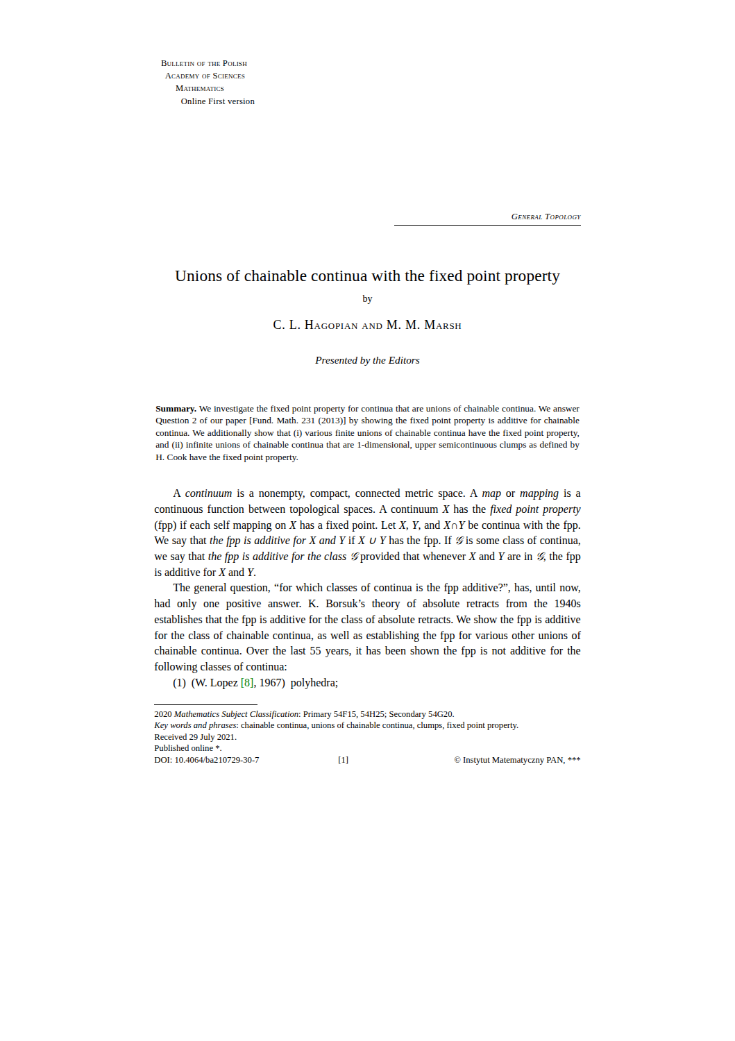Bulletin of the Polish Academy of Sciences Mathematics Online First version
General Topology
Unions of chainable continua with the fixed point property
by
C. L. Hagopian and M. M. Marsh
Presented by the Editors
Summary. We investigate the fixed point property for continua that are unions of chainable continua. We answer Question 2 of our paper [Fund. Math. 231 (2013)] by showing the fixed point property is additive for chainable continua. We additionally show that (i) various finite unions of chainable continua have the fixed point property, and (ii) infinite unions of chainable continua that are 1-dimensional, upper semicontinuous clumps as defined by H. Cook have the fixed point property.
A continuum is a nonempty, compact, connected metric space. A map or mapping is a continuous function between topological spaces. A continuum X has the fixed point property (fpp) if each self mapping on X has a fixed point. Let X, Y, and X∩Y be continua with the fpp. We say that the fpp is additive for X and Y if X ∪ Y has the fpp. If 𝒢 is some class of continua, we say that the fpp is additive for the class 𝒢 provided that whenever X and Y are in 𝒢, the fpp is additive for X and Y.
The general question, “for which classes of continua is the fpp additive?”, has, until now, had only one positive answer. K. Borsuk’s theory of absolute retracts from the 1940s establishes that the fpp is additive for the class of absolute retracts. We show the fpp is additive for the class of chainable continua, as well as establishing the fpp for various other unions of chainable continua. Over the last 55 years, it has been shown the fpp is not additive for the following classes of continua:
(1) (W. Lopez [8], 1967) polyhedra;
2020 Mathematics Subject Classification: Primary 54F15, 54H25; Secondary 54G20.
Key words and phrases: chainable continua, unions of chainable continua, clumps, fixed point property.
Received 29 July 2021.
Published online *.
DOI: 10.4064/ba210729-30-7
[1]
© Instytut Matematyczny PAN, ***